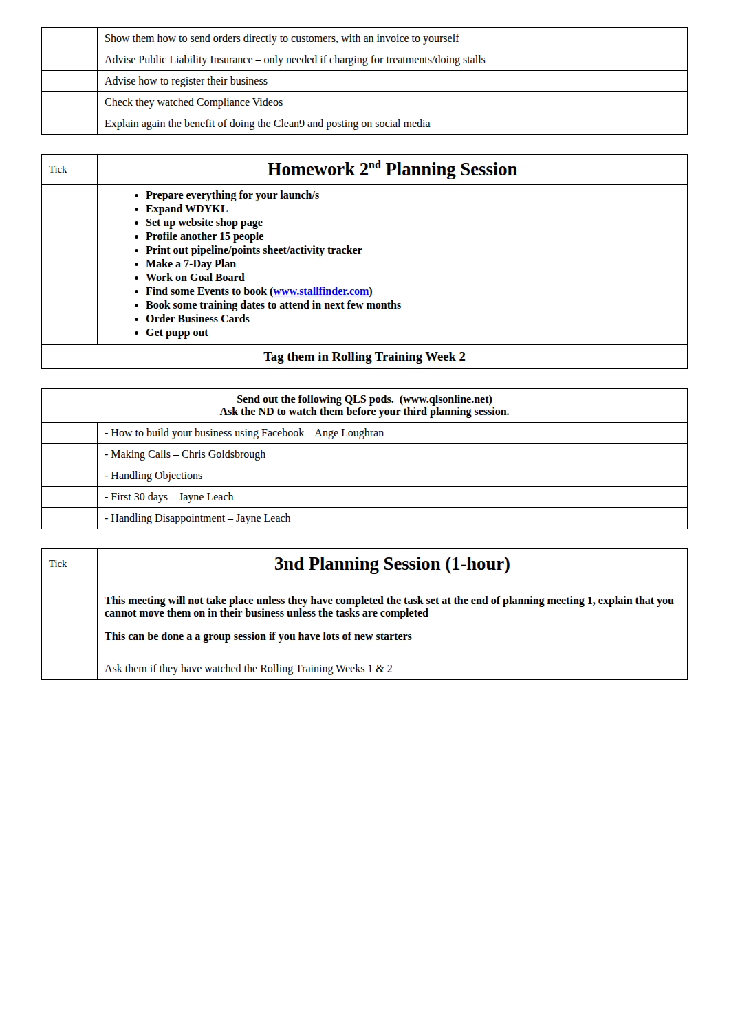| | Show them how to send orders directly to customers, with an invoice to yourself |
| | Advise Public Liability Insurance – only needed if charging for treatments/doing stalls |
| | Advise how to register their business |
| | Check they watched Compliance Videos |
| | Explain again the benefit of doing the Clean9 and posting on social media |
| Tick | Homework 2 nd Planning Session |
| | Prepare everything for your launch/s Expand WDYKL Set up website shop page Profile another 15 people Print out pipeline/points sheet/activity tracker Make a 7-Day Plan Work on Goal Board Find some Events to book ( www.stallfinder.com ) Book some training dates to attend in next few months Order Business Cards Get pupp out |
| Tag them in Rolling Training Week 2 |
| Send out the following QLS pods. (www.qlsonline.net) Ask the ND to watch them before your third planning session. |
| | - How to build your business using Facebook – Ange Loughran |
| | - Making Calls – Chris Goldsbrough |
| | - Handling Objections |
| | - First 30 days – Jayne Leach |
| | - Handling Disappointment – Jayne Leach |
| Tick | 3nd Planning Session (1-hour) |
| | This meeting will not take place unless they have completed the task set at the end of planning meeting 1, explain that you cannot move them on in their business unless the tasks are completed This can be done a a group session if you have lots of new starters |
| | Ask them if they have watched the Rolling Training Weeks 1 & 2 |